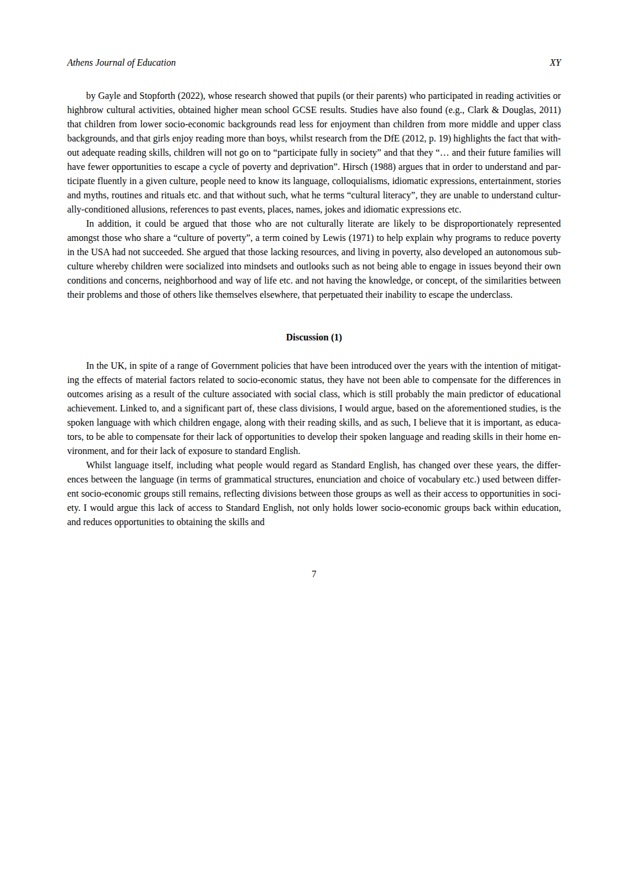Athens Journal of Education XY
by Gayle and Stopforth (2022), whose research showed that pupils (or their parents) who participated in reading activities or highbrow cultural activities, obtained higher mean school GCSE results. Studies have also found (e.g., Clark & Douglas, 2011) that children from lower socio-economic backgrounds read less for enjoyment than children from more middle and upper class backgrounds, and that girls enjoy reading more than boys, whilst research from the DfE (2012, p. 19) highlights the fact that without adequate reading skills, children will not go on to “participate fully in society” and that they “… and their future families will have fewer opportunities to escape a cycle of poverty and deprivation”. Hirsch (1988) argues that in order to understand and participate fluently in a given culture, people need to know its language, colloquialisms, idiomatic expressions, entertainment, stories and myths, routines and rituals etc. and that without such, what he terms “cultural literacy”, they are unable to understand culturally-conditioned allusions, references to past events, places, names, jokes and idiomatic expressions etc.
In addition, it could be argued that those who are not culturally literate are likely to be disproportionately represented amongst those who share a “culture of poverty”, a term coined by Lewis (1971) to help explain why programs to reduce poverty in the USA had not succeeded. She argued that those lacking resources, and living in poverty, also developed an autonomous subculture whereby children were socialized into mindsets and outlooks such as not being able to engage in issues beyond their own conditions and concerns, neighborhood and way of life etc. and not having the knowledge, or concept, of the similarities between their problems and those of others like themselves elsewhere, that perpetuated their inability to escape the underclass.
Discussion (1)
In the UK, in spite of a range of Government policies that have been introduced over the years with the intention of mitigating the effects of material factors related to socio-economic status, they have not been able to compensate for the differences in outcomes arising as a result of the culture associated with social class, which is still probably the main predictor of educational achievement. Linked to, and a significant part of, these class divisions, I would argue, based on the aforementioned studies, is the spoken language with which children engage, along with their reading skills, and as such, I believe that it is important, as educators, to be able to compensate for their lack of opportunities to develop their spoken language and reading skills in their home environment, and for their lack of exposure to standard English.
Whilst language itself, including what people would regard as Standard English, has changed over these years, the differences between the language (in terms of grammatical structures, enunciation and choice of vocabulary etc.) used between different socio-economic groups still remains, reflecting divisions between those groups as well as their access to opportunities in society. I would argue this lack of access to Standard English, not only holds lower socio-economic groups back within education, and reduces opportunities to obtaining the skills and
7